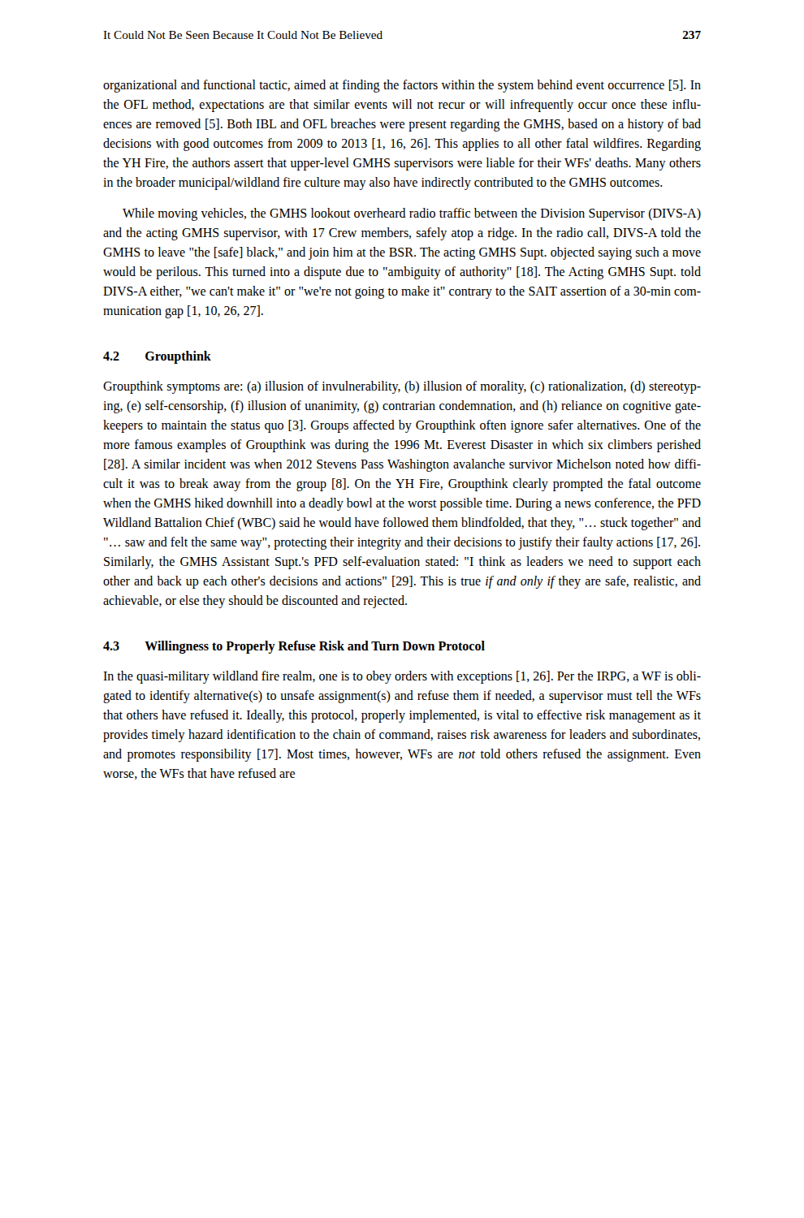It Could Not Be Seen Because It Could Not Be Believed 237
organizational and functional tactic, aimed at finding the factors within the system behind event occurrence [5]. In the OFL method, expectations are that similar events will not recur or will infrequently occur once these influences are removed [5]. Both IBL and OFL breaches were present regarding the GMHS, based on a history of bad decisions with good outcomes from 2009 to 2013 [1, 16, 26]. This applies to all other fatal wildfires. Regarding the YH Fire, the authors assert that upper-level GMHS supervisors were liable for their WFs' deaths. Many others in the broader municipal/wildland fire culture may also have indirectly contributed to the GMHS outcomes.
While moving vehicles, the GMHS lookout overheard radio traffic between the Division Supervisor (DIVS-A) and the acting GMHS supervisor, with 17 Crew members, safely atop a ridge. In the radio call, DIVS-A told the GMHS to leave "the [safe] black," and join him at the BSR. The acting GMHS Supt. objected saying such a move would be perilous. This turned into a dispute due to "ambiguity of authority" [18]. The Acting GMHS Supt. told DIVS-A either, "we can't make it" or "we're not going to make it" contrary to the SAIT assertion of a 30-min communication gap [1, 10, 26, 27].
4.2 Groupthink
Groupthink symptoms are: (a) illusion of invulnerability, (b) illusion of morality, (c) rationalization, (d) stereotyping, (e) self-censorship, (f) illusion of unanimity, (g) contrarian condemnation, and (h) reliance on cognitive gatekeepers to maintain the status quo [3]. Groups affected by Groupthink often ignore safer alternatives. One of the more famous examples of Groupthink was during the 1996 Mt. Everest Disaster in which six climbers perished [28]. A similar incident was when 2012 Stevens Pass Washington avalanche survivor Michelson noted how difficult it was to break away from the group [8]. On the YH Fire, Groupthink clearly prompted the fatal outcome when the GMHS hiked downhill into a deadly bowl at the worst possible time. During a news conference, the PFD Wildland Battalion Chief (WBC) said he would have followed them blindfolded, that they, "… stuck together" and "… saw and felt the same way", protecting their integrity and their decisions to justify their faulty actions [17, 26]. Similarly, the GMHS Assistant Supt.'s PFD self-evaluation stated: "I think as leaders we need to support each other and back up each other's decisions and actions" [29]. This is true if and only if they are safe, realistic, and achievable, or else they should be discounted and rejected.
4.3 Willingness to Properly Refuse Risk and Turn Down Protocol
In the quasi-military wildland fire realm, one is to obey orders with exceptions [1, 26]. Per the IRPG, a WF is obligated to identify alternative(s) to unsafe assignment(s) and refuse them if needed, a supervisor must tell the WFs that others have refused it. Ideally, this protocol, properly implemented, is vital to effective risk management as it provides timely hazard identification to the chain of command, raises risk awareness for leaders and subordinates, and promotes responsibility [17]. Most times, however, WFs are not told others refused the assignment. Even worse, the WFs that have refused are